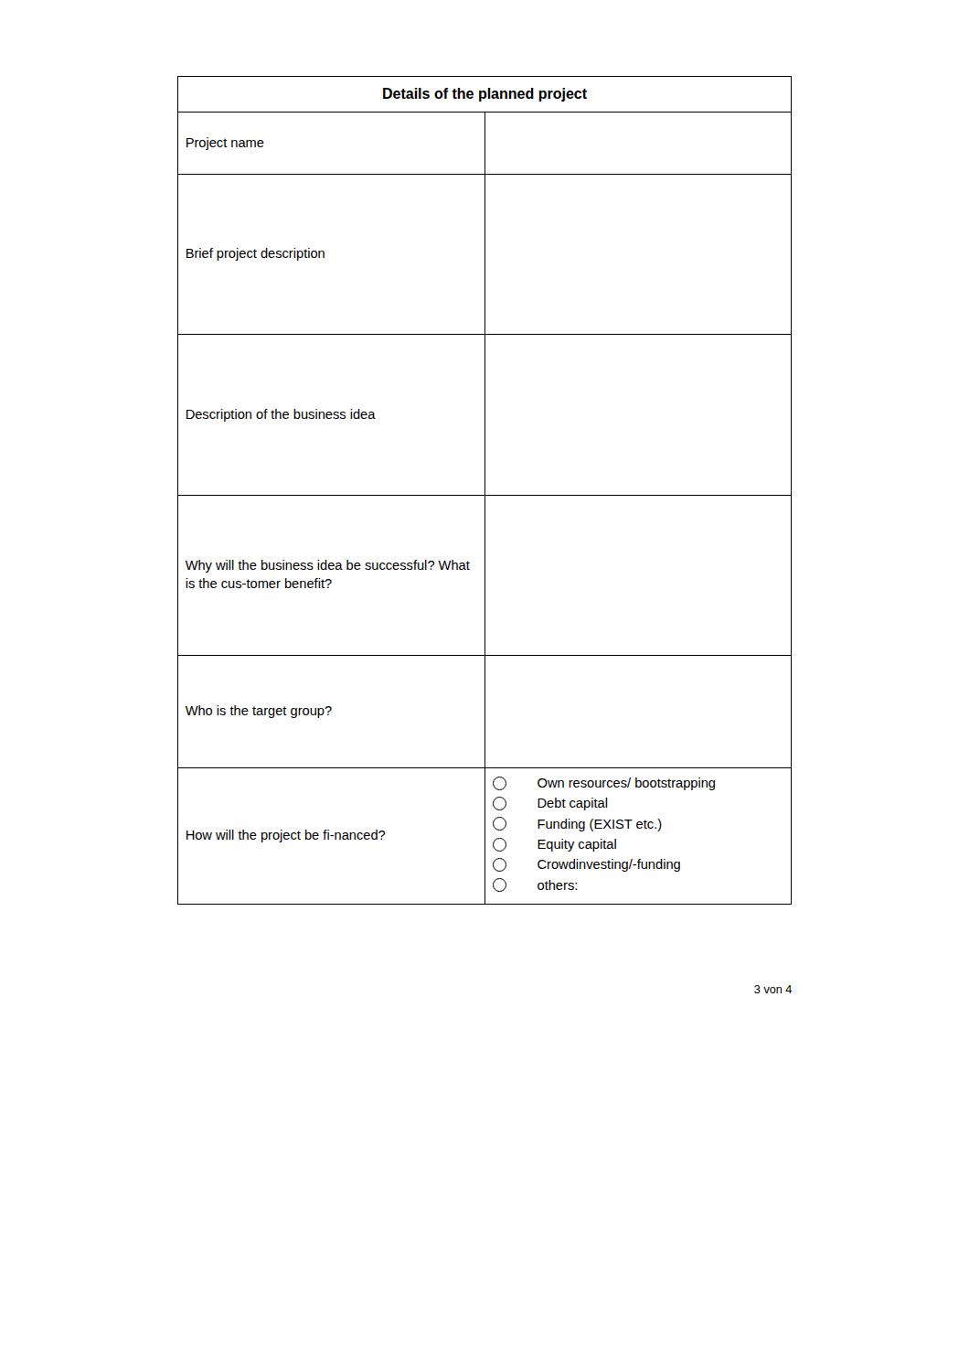| Details of the planned project |
| --- |
| Project name | |
| Brief project description | |
| Description of the business idea | |
| Why will the business idea be successful? What is the cus-tomer benefit? | |
| Who is the target group? | |
| How will the project be fi-nanced? | Own resources/ bootstrapping Debt capital Funding (EXIST etc.) Equity capital Crowdinvesting/-funding others: |
3 von 4